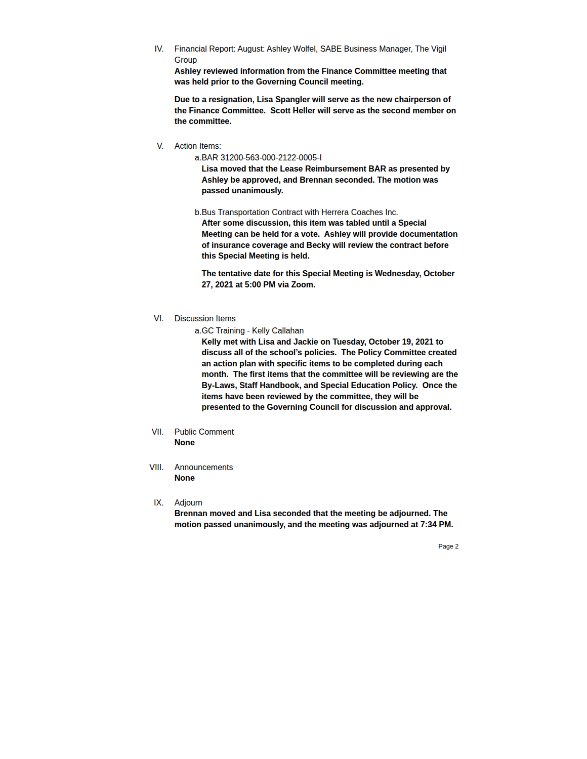IV.
Financial Report: August: Ashley Wolfel, SABE Business Manager, The Vigil Group
Ashley reviewed information from the Finance Committee meeting that was held prior to the Governing Council meeting.
Due to a resignation, Lisa Spangler will serve as the new chairperson of the Finance Committee. Scott Heller will serve as the second member on the committee.
V.
Action Items:
a.
BAR 31200-563-000-2122-0005-I
Lisa moved that the Lease Reimbursement BAR as presented by Ashley be approved, and Brennan seconded. The motion was passed unanimously.
b.
Bus Transportation Contract with Herrera Coaches Inc.
After some discussion, this item was tabled until a Special Meeting can be held for a vote. Ashley will provide documentation of insurance coverage and Becky will review the contract before this Special Meeting is held.
The tentative date for this Special Meeting is Wednesday, October 27, 2021 at 5:00 PM via Zoom.
VI.
Discussion Items
a.
GC Training - Kelly Callahan
Kelly met with Lisa and Jackie on Tuesday, October 19, 2021 to discuss all of the school’s policies. The Policy Committee created an action plan with specific items to be completed during each month. The first items that the committee will be reviewing are the By-Laws, Staff Handbook, and Special Education Policy. Once the items have been reviewed by the committee, they will be presented to the Governing Council for discussion and approval.
VII.
Public Comment
None
VIII.
Announcements
None
IX.
Adjourn
Brennan moved and Lisa seconded that the meeting be adjourned. The motion passed unanimously, and the meeting was adjourned at 7:34 PM.
Page 2